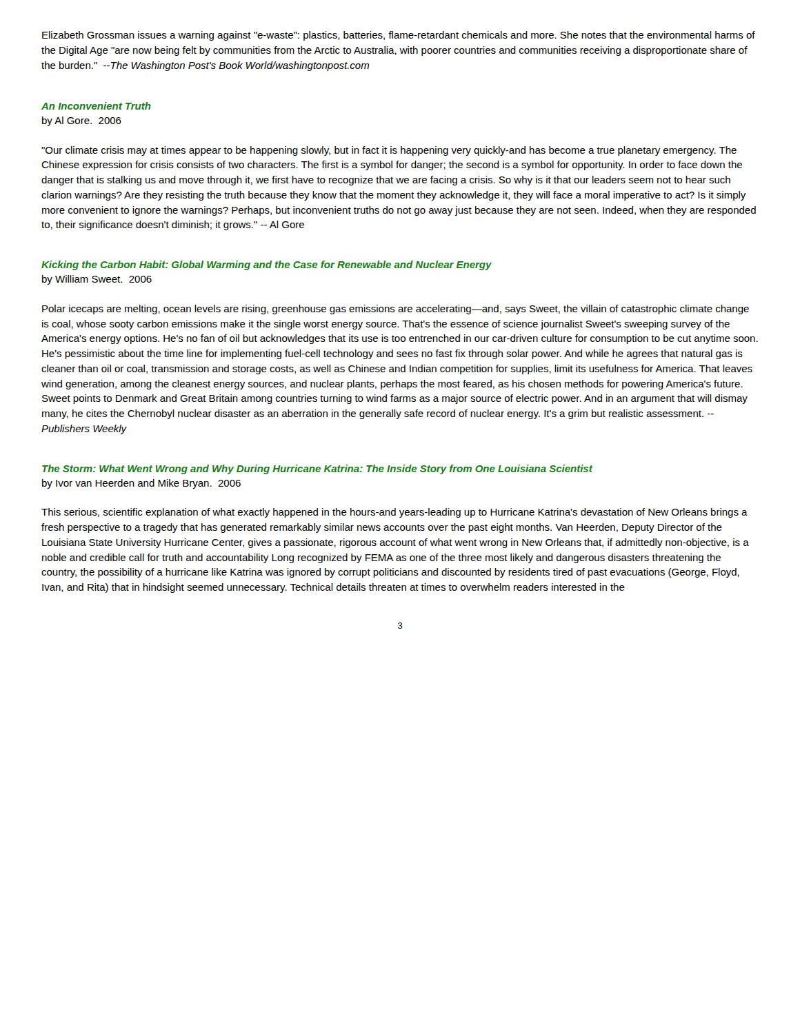Elizabeth Grossman issues a warning against "e-waste": plastics, batteries, flame-retardant chemicals and more. She notes that the environmental harms of the Digital Age "are now being felt by communities from the Arctic to Australia, with poorer countries and communities receiving a disproportionate share of the burden." --The Washington Post's Book World/washingtonpost.com
An Inconvenient Truth
by Al Gore. 2006
"Our climate crisis may at times appear to be happening slowly, but in fact it is happening very quickly-and has become a true planetary emergency. The Chinese expression for crisis consists of two characters. The first is a symbol for danger; the second is a symbol for opportunity. In order to face down the danger that is stalking us and move through it, we first have to recognize that we are facing a crisis. So why is it that our leaders seem not to hear such clarion warnings? Are they resisting the truth because they know that the moment they acknowledge it, they will face a moral imperative to act? Is it simply more convenient to ignore the warnings? Perhaps, but inconvenient truths do not go away just because they are not seen. Indeed, when they are responded to, their significance doesn't diminish; it grows." -- Al Gore
Kicking the Carbon Habit: Global Warming and the Case for Renewable and Nuclear Energy
by William Sweet. 2006
Polar icecaps are melting, ocean levels are rising, greenhouse gas emissions are accelerating—and, says Sweet, the villain of catastrophic climate change is coal, whose sooty carbon emissions make it the single worst energy source. That's the essence of science journalist Sweet's sweeping survey of the America's energy options. He's no fan of oil but acknowledges that its use is too entrenched in our car-driven culture for consumption to be cut anytime soon. He's pessimistic about the time line for implementing fuel-cell technology and sees no fast fix through solar power. And while he agrees that natural gas is cleaner than oil or coal, transmission and storage costs, as well as Chinese and Indian competition for supplies, limit its usefulness for America. That leaves wind generation, among the cleanest energy sources, and nuclear plants, perhaps the most feared, as his chosen methods for powering America's future. Sweet points to Denmark and Great Britain among countries turning to wind farms as a major source of electric power. And in an argument that will dismay many, he cites the Chernobyl nuclear disaster as an aberration in the generally safe record of nuclear energy. It's a grim but realistic assessment. -- Publishers Weekly
The Storm: What Went Wrong and Why During Hurricane Katrina: The Inside Story from One Louisiana Scientist
by Ivor van Heerden and Mike Bryan. 2006
This serious, scientific explanation of what exactly happened in the hours-and years-leading up to Hurricane Katrina's devastation of New Orleans brings a fresh perspective to a tragedy that has generated remarkably similar news accounts over the past eight months. Van Heerden, Deputy Director of the Louisiana State University Hurricane Center, gives a passionate, rigorous account of what went wrong in New Orleans that, if admittedly non-objective, is a noble and credible call for truth and accountability Long recognized by FEMA as one of the three most likely and dangerous disasters threatening the country, the possibility of a hurricane like Katrina was ignored by corrupt politicians and discounted by residents tired of past evacuations (George, Floyd, Ivan, and Rita) that in hindsight seemed unnecessary. Technical details threaten at times to overwhelm readers interested in the
3